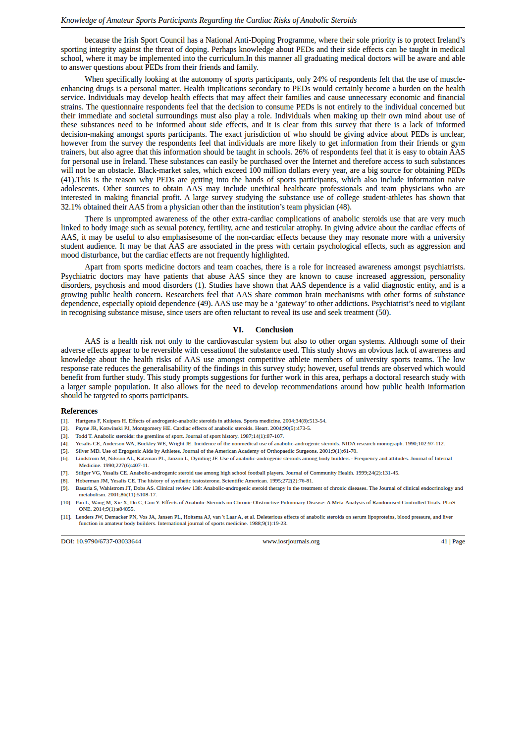Knowledge of Amateur Sports Participants Regarding the Cardiac Risks of Anabolic Steroids
because the Irish Sport Council has a National Anti-Doping Programme, where their sole priority is to protect Ireland’s sporting integrity against the threat of doping. Perhaps knowledge about PEDs and their side effects can be taught in medical school, where it may be implemented into the curriculum.In this manner all graduating medical doctors will be aware and able to answer questions about PEDs from their friends and family.
When specifically looking at the autonomy of sports participants, only 24% of respondents felt that the use of muscle-enhancing drugs is a personal matter. Health implications secondary to PEDs would certainly become a burden on the health service. Individuals may develop health effects that may affect their families and cause unnecessary economic and financial strains. The questionnaire respondents feel that the decision to consume PEDs is not entirely to the individual concerned but their immediate and societal surroundings must also play a role. Individuals when making up their own mind about use of these substances need to be informed about side effects, and it is clear from this survey that there is a lack of informed decision-making amongst sports participants. The exact jurisdiction of who should be giving advice about PEDs is unclear, however from the survey the respondents feel that individuals are more likely to get information from their friends or gym trainers, but also agree that this information should be taught in schools. 26% of respondents feel that it is easy to obtain AAS for personal use in Ireland. These substances can easily be purchased over the Internet and therefore access to such substances will not be an obstacle. Black-market sales, which exceed 100 million dollars every year, are a big source for obtaining PEDs (41).This is the reason why PEDs are getting into the hands of sports participants, which also include information naive adolescents. Other sources to obtain AAS may include unethical healthcare professionals and team physicians who are interested in making financial profit. A large survey studying the substance use of college student-athletes has shown that 32.1% obtained their AAS from a physician other than the institution’s team physician (48).
There is unprompted awareness of the other extra-cardiac complications of anabolic steroids use that are very much linked to body image such as sexual potency, fertility, acne and testicular atrophy. In giving advice about the cardiac effects of AAS, it may be useful to also emphasisesome of the non-cardiac effects because they may resonate more with a university student audience. It may be that AAS are associated in the press with certain psychological effects, such as aggression and mood disturbance, but the cardiac effects are not frequently highlighted.
Apart from sports medicine doctors and team coaches, there is a role for increased awareness amongst psychiatrists. Psychiatric doctors may have patients that abuse AAS since they are known to cause increased aggression, personality disorders, psychosis and mood disorders (1). Studies have shown that AAS dependence is a valid diagnostic entity, and is a growing public health concern. Researchers feel that AAS share common brain mechanisms with other forms of substance dependence, especially opioid dependence (49). AAS use may be a ‘gateway’ to other addictions. Psychiatrist’s need to vigilant in recognising substance misuse, since users are often reluctant to reveal its use and seek treatment (50).
VI. Conclusion
AAS is a health risk not only to the cardiovascular system but also to other organ systems. Although some of their adverse effects appear to be reversible with cessationof the substance used. This study shows an obvious lack of awareness and knowledge about the health risks of AAS use amongst competitive athlete members of university sports teams. The low response rate reduces the generalisability of the findings in this survey study; however, useful trends are observed which would benefit from further study. This study prompts suggestions for further work in this area, perhaps a doctoral research study with a larger sample population. It also allows for the need to develop recommendations around how public health information should be targeted to sports participants.
References
Hartgens F, Kuipers H. Effects of androgenic-anabolic steroids in athletes. Sports medicine. 2004;34(8):513-54.
Payne JR, Kotwinski PJ, Montgomery HE. Cardiac effects of anabolic steroids. Heart. 2004;90(5):473-5.
Todd T. Anabolic steroids: the gremlins of sport. Journal of sport history. 1987;14(1):87-107.
Yesalis CE, Anderson WA, Buckley WE, Wright JE. Incidence of the nonmedical use of anabolic-androgenic steroids. NIDA research monograph. 1990;102:97-112.
Silver MD. Use of Ergogenic Aids by Athletes. Journal of the American Academy of Orthopaedic Surgeons. 2001;9(1):61-70.
Lindstrom M, Nilsson AL, Katzman PL, Janzon L, Dymling JF. Use of anabolic-androgenic steroids among body builders - Frequency and attitudes. Journal of Internal Medicine. 1990;227(6):407-11.
Stilger VG, Yesalis CE. Anabolic-androgenic steroid use among high school football players. Journal of Community Health. 1999;24(2):131-45.
Hoberman JM, Yesalis CE. The history of synthetic testosterone. Scientific American. 1995;272(2):76-81.
Basaria S, Wahlstrom JT, Dobs AS. Clinical review 138: Anabolic-androgenic steroid therapy in the treatment of chronic diseases. The Journal of clinical endocrinology and metabolism. 2001;86(11):5108-17.
Pan L, Wang M, Xie X, Du C, Guo Y. Effects of Anabolic Steroids on Chronic Obstructive Pulmonary Disease: A Meta-Analysis of Randomised Controlled Trials. PLoS ONE. 2014;9(1):e84855.
Lenders JW, Demacker PN, Vos JA, Jansen PL, Hoitsma AJ, van 't Laar A, et al. Deleterious effects of anabolic steroids on serum lipoproteins, blood pressure, and liver function in amateur body builders. International journal of sports medicine. 1988;9(1):19-23.
DOI: 10.9790/6737-03033644 www.iosrjournals.org 41 | Page